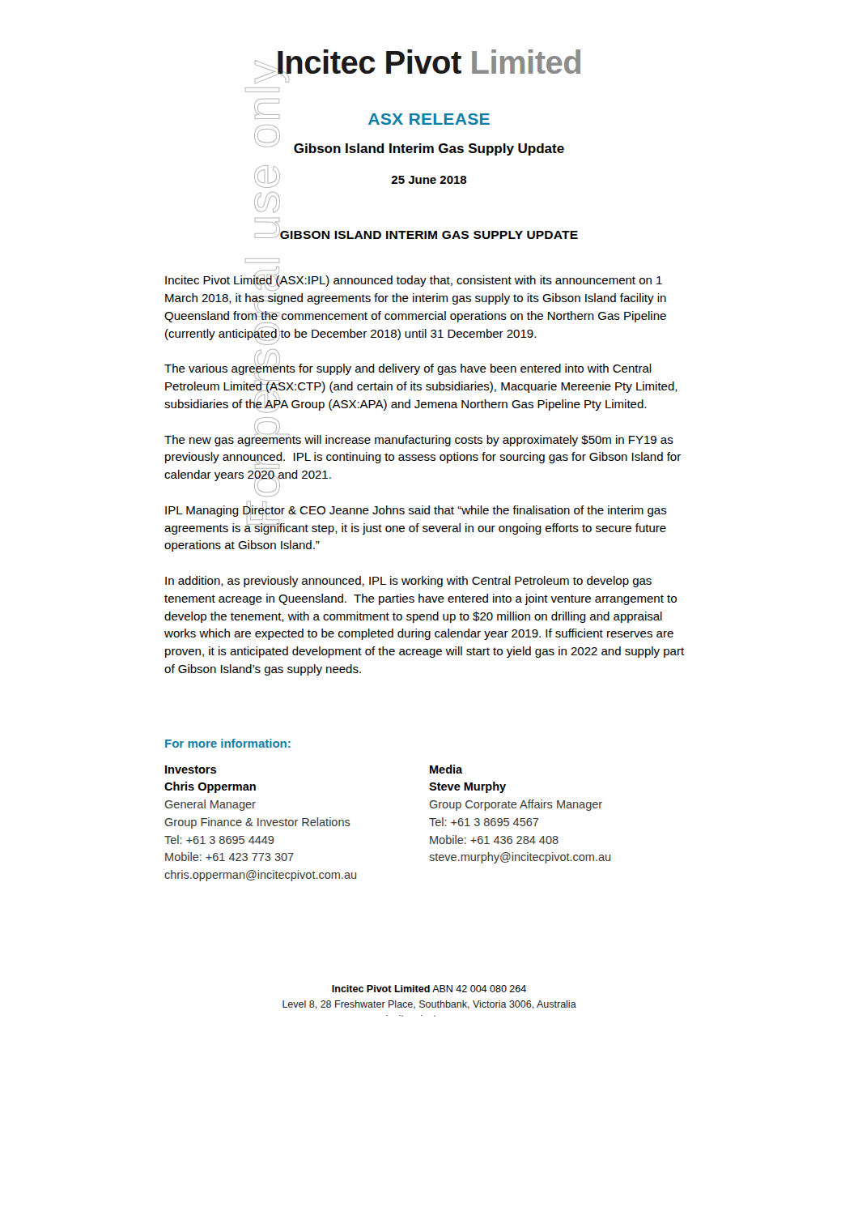For personal use only
Incitec Pivot Limited
ASX RELEASE
Gibson Island Interim Gas Supply Update
25 June 2018
GIBSON ISLAND INTERIM GAS SUPPLY UPDATE
Incitec Pivot Limited (ASX:IPL) announced today that, consistent with its announcement on 1 March 2018, it has signed agreements for the interim gas supply to its Gibson Island facility in Queensland from the commencement of commercial operations on the Northern Gas Pipeline (currently anticipated to be December 2018) until 31 December 2019.
The various agreements for supply and delivery of gas have been entered into with Central Petroleum Limited (ASX:CTP) (and certain of its subsidiaries), Macquarie Mereenie Pty Limited, subsidiaries of the APA Group (ASX:APA) and Jemena Northern Gas Pipeline Pty Limited.
The new gas agreements will increase manufacturing costs by approximately $50m in FY19 as previously announced. IPL is continuing to assess options for sourcing gas for Gibson Island for calendar years 2020 and 2021.
IPL Managing Director & CEO Jeanne Johns said that “while the finalisation of the interim gas agreements is a significant step, it is just one of several in our ongoing efforts to secure future operations at Gibson Island.”
In addition, as previously announced, IPL is working with Central Petroleum to develop gas tenement acreage in Queensland. The parties have entered into a joint venture arrangement to develop the tenement, with a commitment to spend up to $20 million on drilling and appraisal works which are expected to be completed during calendar year 2019. If sufficient reserves are proven, it is anticipated development of the acreage will start to yield gas in 2022 and supply part of Gibson Island’s gas supply needs.
For more information:
| Investors | Media |
| Chris Opperman General Manager Group Finance & Investor Relations Tel: +61 3 8695 4449 Mobile: +61 423 773 307 chris.opperman@incitecpivot.com.au | Steve Murphy Group Corporate Affairs Manager Tel: +61 3 8695 4567 Mobile: +61 436 284 408 steve.murphy@incitecpivot.com.au |
Incitec Pivot Limited ABN 42 004 080 264
Level 8, 28 Freshwater Place, Southbank, Victoria 3006, Australia
incitecpivot.com.au